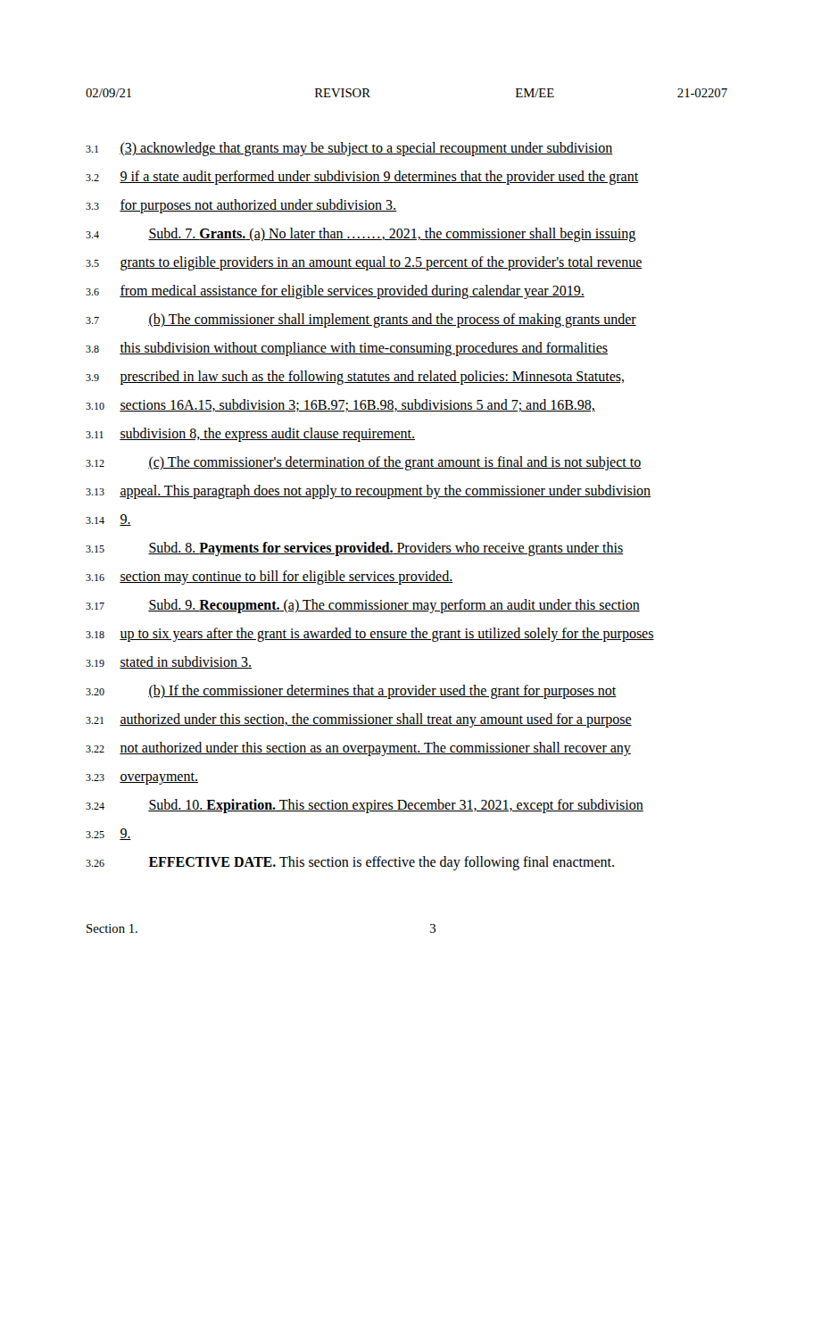02/09/21
REVISOR
EM/EE
21-02207
3.1(3) acknowledge that grants may be subject to a special recoupment under subdivision
3.29 if a state audit performed under subdivision 9 determines that the provider used the grant
3.3 for purposes not authorized under subdivision 3.
3.4 Subd. 7. Grants. (a) No later than ......., 2021, the commissioner shall begin issuing
3.5 grants to eligible providers in an amount equal to 2.5 percent of the provider's total revenue
3.6 from medical assistance for eligible services provided during calendar year 2019.
3.7(b) The commissioner shall implement grants and the process of making grants under
3.8 this subdivision without compliance with time-consuming procedures and formalities
3.9 prescribed in law such as the following statutes and related policies: Minnesota Statutes,
3.10 sections 16A.15, subdivision 3; 16B.97; 16B.98, subdivisions 5 and 7; and 16B.98,
3.11 subdivision 8, the express audit clause requirement.
3.12(c) The commissioner's determination of the grant amount is final and is not subject to
3.13 appeal. This paragraph does not apply to recoupment by the commissioner under subdivision
3.149.
3.15 Subd. 8. Payments for services provided. Providers who receive grants under this
3.16 section may continue to bill for eligible services provided.
3.17 Subd. 9. Recoupment. (a) The commissioner may perform an audit under this section
3.18 up to six years after the grant is awarded to ensure the grant is utilized solely for the purposes
3.19 stated in subdivision 3.
3.20(b) If the commissioner determines that a provider used the grant for purposes not
3.21 authorized under this section, the commissioner shall treat any amount used for a purpose
3.22 not authorized under this section as an overpayment. The commissioner shall recover any
3.23 overpayment.
3.24 Subd. 10. Expiration. This section expires December 31, 2021, except for subdivision
3.259.
3.26 EFFECTIVE DATE. This section is effective the day following final enactment.
Section 1.
3